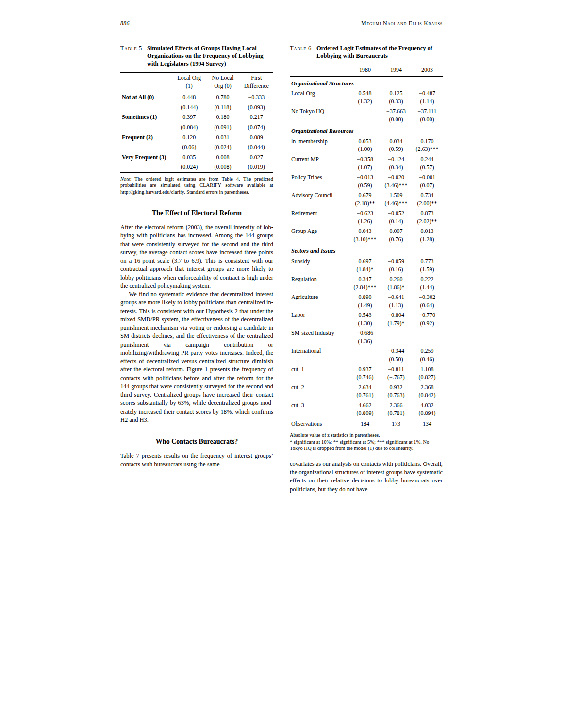886
Megumi Naoi and Ellis Krauss
Table 5
Simulated Effects of Groups Having Local Organizations on the Frequency of Lobbying with Legislators (1994 Survey)
| | Local Org (1) | No Local Org (0) | First Difference |
| --- | --- | --- | --- |
| Not at All (0) | 0.448 | 0.780 | −0.333 |
| | (0.144) | (0.118) | (0.093) |
| Sometimes (1) | 0.397 | 0.180 | 0.217 |
| | (0.084) | (0.091) | (0.074) |
| Frequent (2) | 0.120 | 0.031 | 0.089 |
| | (0.06) | (0.024) | (0.044) |
| Very Frequent (3) | 0.035 | 0.008 | 0.027 |
| | (0.024) | (0.008) | (0.019) |
Note: The ordered logit estimates are from Table 4. The predicted probabilities are simulated using CLARIFY software available at http://gking.harvard.edu/clarify. Standard errors in parentheses.
The Effect of Electoral Reform
After the electoral reform (2003), the overall intensity of lobbying with politicians has increased. Among the 144 groups that were consistently surveyed for the second and the third survey, the average contact scores have increased three points on a 16-point scale (3.7 to 6.9). This is consistent with our contractual approach that interest groups are more likely to lobby politicians when enforceability of contract is high under the centralized policymaking system.
We find no systematic evidence that decentralized interest groups are more likely to lobby politicians than centralized interests. This is consistent with our Hypothesis 2 that under the mixed SMD/PR system, the effectiveness of the decentralized punishment mechanism via voting or endorsing a candidate in SM districts declines, and the effectiveness of the centralized punishment via campaign contribution or mobilizing/withdrawing PR party votes increases. Indeed, the effects of decentralized versus centralized structure diminish after the electoral reform. Figure 1 presents the frequency of contacts with politicians before and after the reform for the 144 groups that were consistently surveyed for the second and third survey. Centralized groups have increased their contact scores substantially by 63%, while decentralized groups moderately increased their contact scores by 18%, which confirms H2 and H3.
Who Contacts Bureaucrats?
Table 7 presents results on the frequency of interest groups’ contacts with bureaucrats using the same
Table 6
Ordered Logit Estimates of the Frequency of Lobbying with Bureaucrats
| | 1980 | 1994 | 2003 |
| --- | --- | --- | --- |
| Organizational Structures |
| Local Org | 0.548 | 0.125 | −0.487 |
| | (1.32) | (0.33) | (1.14) |
| No Tokyo HQ | | −37.663 | −37.111 |
| | | (0.00) | (0.00) |
| Organizational Resources |
| ln_membership | 0.053 | 0.034 | 0.170 |
| | (1.00) | (0.59) | (2.63)*** |
| Current MP | −0.358 | −0.124 | 0.244 |
| | (1.07) | (0.34) | (0.57) |
| Policy Tribes | −0.013 | −0.020 | −0.001 |
| | (0.59) | (3.46)*** | (0.07) |
| Advisory Council | 0.679 | 1.509 | 0.734 |
| | (2.18)** | (4.46)*** | (2.00)** |
| Retirement | −0.623 | −0.052 | 0.873 |
| | (1.26) | (0.14) | (2.02)** |
| Group Age | 0.043 | 0.007 | 0.013 |
| | (3.10)*** | (0.76) | (1.28) |
| Sectors and Issues |
| Subsidy | 0.697 | −0.059 | 0.773 |
| | (1.84)* | (0.16) | (1.59) |
| Regulation | 0.347 | 0.260 | 0.222 |
| | (2.84)*** | (1.86)* | (1.44) |
| Agriculture | 0.890 | −0.641 | −0.302 |
| | (1.49) | (1.13) | (0.64) |
| Labor | 0.543 | −0.804 | −0.770 |
| | (1.30) | (1.79)* | (0.92) |
| SM-sized Industry | −0.686 | | |
| | (1.36) | | |
| International | | −0.344 | 0.259 |
| | | (0.50) | (0.46) |
| cut_1 | 0.937 | −0.811 | 1.108 |
| | (0.746) | (−.767) | (0.827) |
| cut_2 | 2.634 | 0.932 | 2.368 |
| | (0.761) | (0.763) | (0.842) |
| cut_3 | 4.662 | 2.366 | 4.032 |
| | (0.809) | (0.781) | (0.894) |
| Observations | 184 | 173 | 134 |
Absolute value of z statistics in parentheses.
* significant at 10%; ** significant at 5%; *** significant at 1%. No Tokyo HQ is dropped from the model (1) due to collinearity.
covariates as our analysis on contacts with politicians. Overall, the organizational structures of interest groups have systematic effects on their relative decisions to lobby bureaucrats over politicians, but they do not have